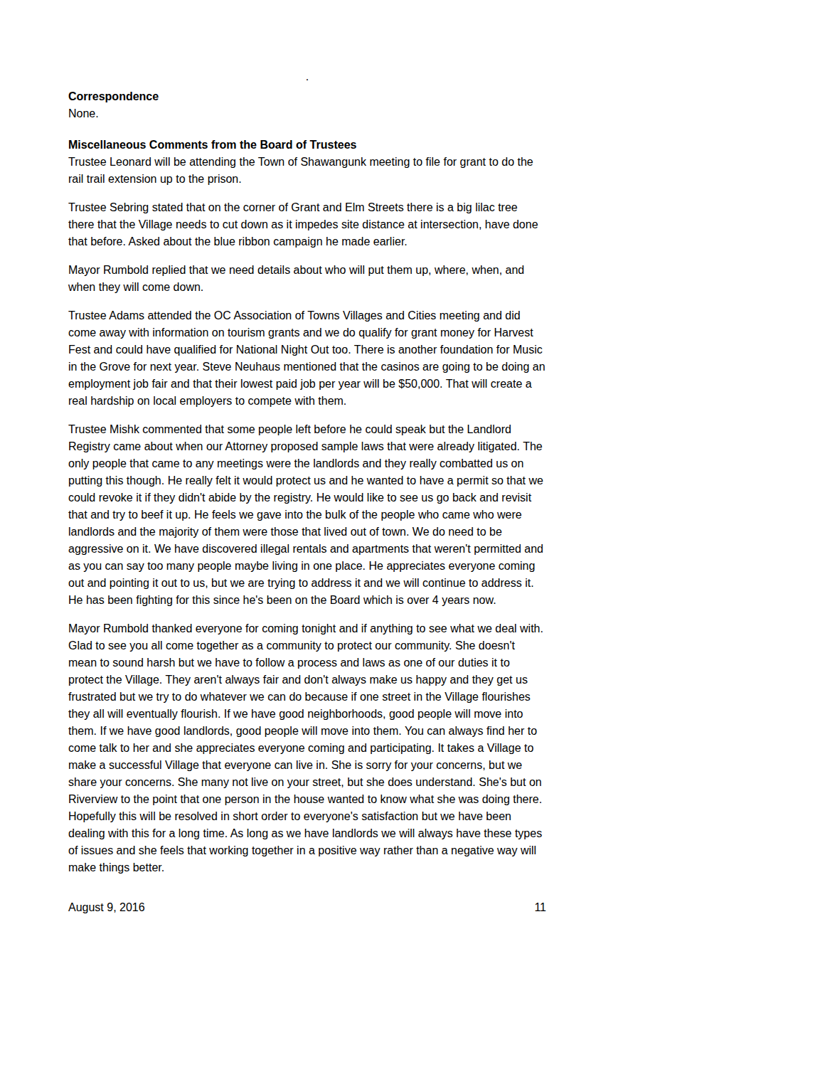.
Correspondence
None.
Miscellaneous Comments from the Board of Trustees
Trustee Leonard will be attending the Town of Shawangunk meeting to file for grant to do the rail trail extension up to the prison.
Trustee Sebring stated that on the corner of Grant and Elm Streets there is a big lilac tree there that the Village needs to cut down as it impedes site distance at intersection, have done that before. Asked about the blue ribbon campaign he made earlier.
Mayor Rumbold replied that we need details about who will put them up, where, when, and when they will come down.
Trustee Adams attended the OC Association of Towns Villages and Cities meeting and did come away with information on tourism grants and we do qualify for grant money for Harvest Fest and could have qualified for National Night Out too. There is another foundation for Music in the Grove for next year. Steve Neuhaus mentioned that the casinos are going to be doing an employment job fair and that their lowest paid job per year will be $50,000. That will create a real hardship on local employers to compete with them.
Trustee Mishk commented that some people left before he could speak but the Landlord Registry came about when our Attorney proposed sample laws that were already litigated. The only people that came to any meetings were the landlords and they really combatted us on putting this though. He really felt it would protect us and he wanted to have a permit so that we could revoke it if they didn't abide by the registry. He would like to see us go back and revisit that and try to beef it up. He feels we gave into the bulk of the people who came who were landlords and the majority of them were those that lived out of town. We do need to be aggressive on it. We have discovered illegal rentals and apartments that weren't permitted and as you can say too many people maybe living in one place. He appreciates everyone coming out and pointing it out to us, but we are trying to address it and we will continue to address it. He has been fighting for this since he's been on the Board which is over 4 years now.
Mayor Rumbold thanked everyone for coming tonight and if anything to see what we deal with. Glad to see you all come together as a community to protect our community. She doesn't mean to sound harsh but we have to follow a process and laws as one of our duties it to protect the Village. They aren't always fair and don't always make us happy and they get us frustrated but we try to do whatever we can do because if one street in the Village flourishes they all will eventually flourish. If we have good neighborhoods, good people will move into them. If we have good landlords, good people will move into them. You can always find her to come talk to her and she appreciates everyone coming and participating. It takes a Village to make a successful Village that everyone can live in. She is sorry for your concerns, but we share your concerns. She many not live on your street, but she does understand. She's but on Riverview to the point that one person in the house wanted to know what she was doing there. Hopefully this will be resolved in short order to everyone's satisfaction but we have been dealing with this for a long time. As long as we have landlords we will always have these types of issues and she feels that working together in a positive way rather than a negative way will make things better.
August 9, 2016 11